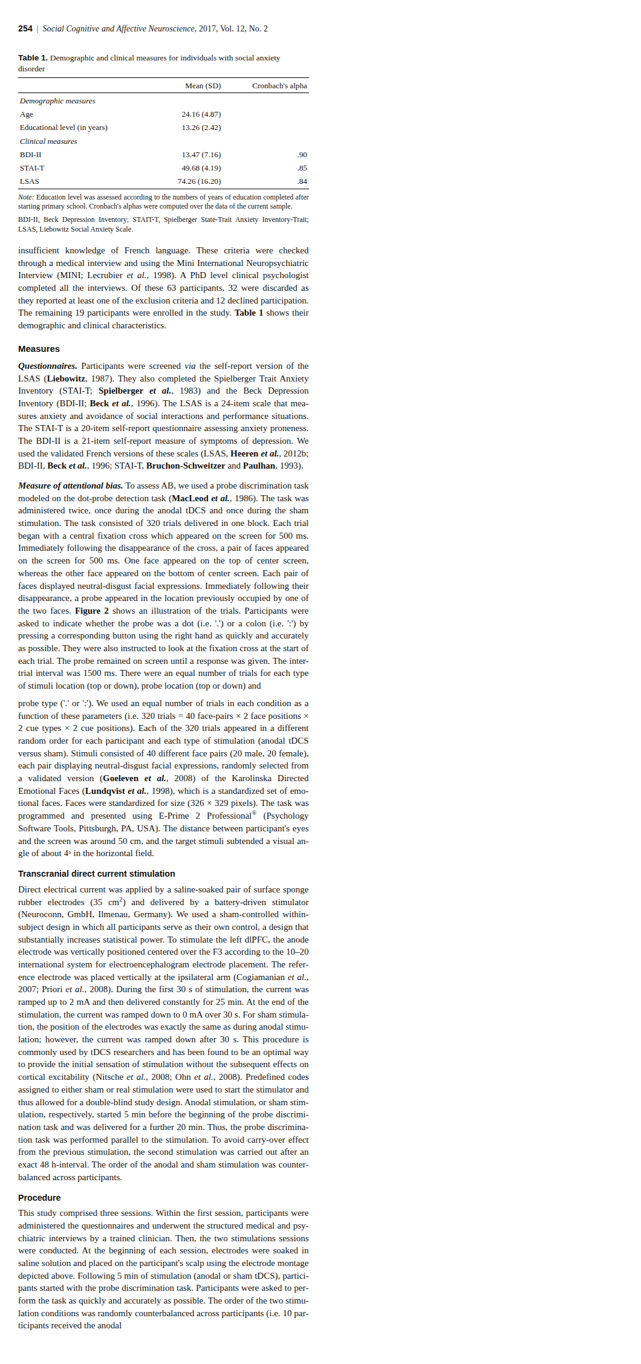254|Social Cognitive and Affective Neuroscience, 2017, Vol. 12, No. 2
Table 1. Demographic and clinical measures for individuals with social anxiety disorder
| | Mean (SD) | Cronbach's alpha |
| --- | --- | --- |
| Demographic measures |
| Age | 24.16 (4.87) | |
| Educational level (in years) | 13.26 (2.42) | |
| Clinical measures |
| BDI-II | 13.47 (7.16) | .90 |
| STAI-T | 49.68 (4.19) | .85 |
| LSAS | 74.26 (16.20) | .84 |
Note: Education level was assessed according to the numbers of years of education completed after starting primary school. Cronbach's alphas were computed over the data of the current sample.
BDI-II, Beck Depression Inventory; STAIT-T, Spielberger State-Trait Anxiety Inventory-Trait; LSAS, Liebowitz Social Anxiety Scale.
insufficient knowledge of French language. These criteria were checked through a medical interview and using the Mini International Neuropsychiatric Interview (MINI; Lecrubier et al., 1998). A PhD level clinical psychologist completed all the interviews. Of these 63 participants, 32 were discarded as they reported at least one of the exclusion criteria and 12 declined participation. The remaining 19 participants were enrolled in the study. Table 1 shows their demographic and clinical characteristics.
Measures
Questionnaires. Participants were screened via the self-report version of the LSAS (Liebowitz, 1987). They also completed the Spielberger Trait Anxiety Inventory (STAI-T; Spielberger et al., 1983) and the Beck Depression Inventory (BDI-II; Beck et al., 1996). The LSAS is a 24-item scale that measures anxiety and avoidance of social interactions and performance situations. The STAI-T is a 20-item self-report questionnaire assessing anxiety proneness. The BDI-II is a 21-item self-report measure of symptoms of depression. We used the validated French versions of these scales (LSAS, Heeren et al., 2012b; BDI-II, Beck et al., 1996; STAI-T, Bruchon-Schweitzer and Paulhan, 1993).
Measure of attentional bias. To assess AB, we used a probe discrimination task modeled on the dot-probe detection task (MacLeod et al., 1986). The task was administered twice, once during the anodal tDCS and once during the sham stimulation. The task consisted of 320 trials delivered in one block. Each trial began with a central fixation cross which appeared on the screen for 500 ms. Immediately following the disappearance of the cross, a pair of faces appeared on the screen for 500 ms. One face appeared on the top of center screen, whereas the other face appeared on the bottom of center screen. Each pair of faces displayed neutral-disgust facial expressions. Immediately following their disappearance, a probe appeared in the location previously occupied by one of the two faces. Figure 2 shows an illustration of the trials. Participants were asked to indicate whether the probe was a dot (i.e. '.') or a colon (i.e. ':') by pressing a corresponding button using the right hand as quickly and accurately as possible. They were also instructed to look at the fixation cross at the start of each trial. The probe remained on screen until a response was given. The inter-trial interval was 1500 ms. There were an equal number of trials for each type of stimuli location (top or down), probe location (top or down) and
probe type ('.' or ':'). We used an equal number of trials in each condition as a function of these parameters (i.e. 320 trials = 40 face-pairs × 2 face positions × 2 cue types × 2 cue positions). Each of the 320 trials appeared in a different random order for each participant and each type of stimulation (anodal tDCS versus sham). Stimuli consisted of 40 different face pairs (20 male, 20 female), each pair displaying neutral-disgust facial expressions, randomly selected from a validated version (Goeleven et al., 2008) of the Karolinska Directed Emotional Faces (Lundqvist et al., 1998), which is a standardized set of emotional faces. Faces were standardized for size (326 × 329 pixels). The task was programmed and presented using E-Prime 2 Professional® (Psychology Software Tools, Pittsburgh, PA, USA). The distance between participant's eyes and the screen was around 50 cm, and the target stimuli subtended a visual angle of about 4° in the horizontal field.
Transcranial direct current stimulation
Direct electrical current was applied by a saline-soaked pair of surface sponge rubber electrodes (35 cm2) and delivered by a battery-driven stimulator (Neuroconn, GmbH, Ilmenau, Germany). We used a sham-controlled within-subject design in which all participants serve as their own control, a design that substantially increases statistical power. To stimulate the left dlPFC, the anode electrode was vertically positioned centered over the F3 according to the 10–20 international system for electroencephalogram electrode placement. The reference electrode was placed vertically at the ipsilateral arm (Cogiamanian et al., 2007; Priori et al., 2008). During the first 30 s of stimulation, the current was ramped up to 2 mA and then delivered constantly for 25 min. At the end of the stimulation, the current was ramped down to 0 mA over 30 s. For sham stimulation, the position of the electrodes was exactly the same as during anodal stimulation; however, the current was ramped down after 30 s. This procedure is commonly used by tDCS researchers and has been found to be an optimal way to provide the initial sensation of stimulation without the subsequent effects on cortical excitability (Nitsche et al., 2008; Ohn et al., 2008). Predefined codes assigned to either sham or real stimulation were used to start the stimulator and thus allowed for a double-blind study design. Anodal stimulation, or sham stimulation, respectively, started 5 min before the beginning of the probe discrimination task and was delivered for a further 20 min. Thus, the probe discrimination task was performed parallel to the stimulation. To avoid carry-over effect from the previous stimulation, the second stimulation was carried out after an exact 48 h-interval. The order of the anodal and sham stimulation was counterbalanced across participants.
Procedure
This study comprised three sessions. Within the first session, participants were administered the questionnaires and underwent the structured medical and psychiatric interviews by a trained clinician. Then, the two stimulations sessions were conducted. At the beginning of each session, electrodes were soaked in saline solution and placed on the participant's scalp using the electrode montage depicted above. Following 5 min of stimulation (anodal or sham tDCS), participants started with the probe discrimination task. Participants were asked to perform the task as quickly and accurately as possible. The order of the two stimulation conditions was randomly counterbalanced across participants (i.e. 10 participants received the anodal